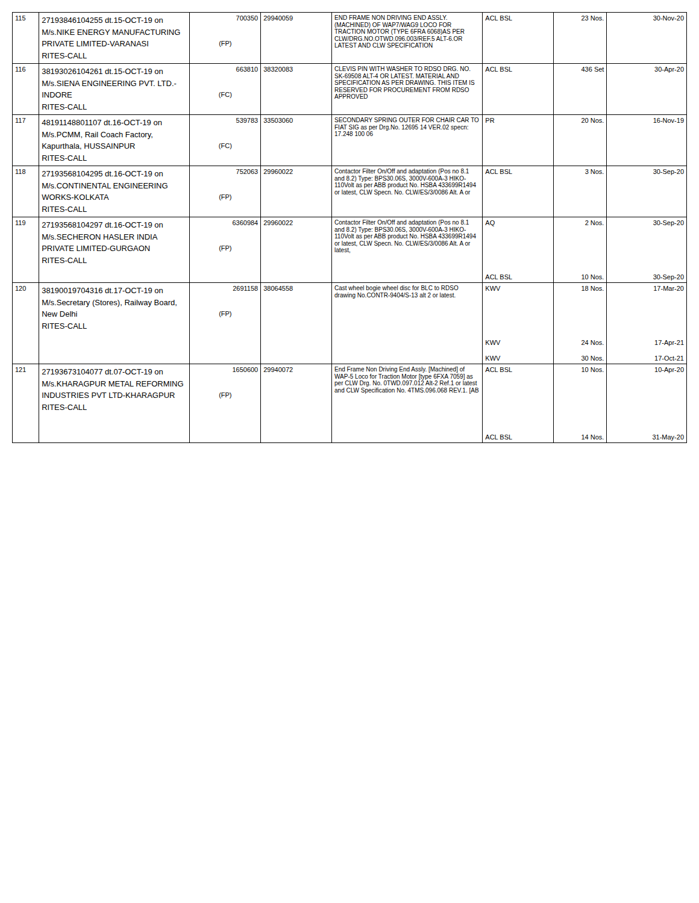| 115 | 27193846104255 dt.15-OCT-19 on M/s.NIKE ENERGY MANUFACTURING PRIVATE LIMITED-VARANASI RITES-CALL | 700350 (FP) | 29940059 | END FRAME NON DRIVING END ASSLY.(MACHINED) OF WAP7/WAG9 LOCO FOR TRACTION MOTOR (TYPE 6FRA 6068)AS PER CLW/DRG.NO.OTWD.096.003/REF.5 ALT-6.OR LATEST AND CLW SPECIFICATION | ACL BSL | 23 Nos. | 30-Nov-20 |
| 116 | 38193026104261 dt.15-OCT-19 on M/s.SIENA ENGINEERING PVT. LTD.-INDORE RITES-CALL | 663810 (FC) | 38320083 | CLEVIS PIN WITH WASHER TO RDSO DRG. NO. SK-69508 ALT-4 OR LATEST. MATERIAL AND SPECIFICATION AS PER DRAWING. THIS ITEM IS RESERVED FOR PROCUREMENT FROM RDSO APPROVED | ACL BSL | 436 Set | 30-Apr-20 |
| 117 | 48191148801107 dt.16-OCT-19 on M/s.PCMM, Rail Coach Factory, Kapurthala, HUSSAINPUR RITES-CALL | 539783 (FC) | 33503060 | SECONDARY SPRING OUTER FOR CHAIR CAR TO FIAT SIG as per Drg.No. 12695 14 VER.02 specn: 17.248 100 06 | PR | 20 Nos. | 16-Nov-19 |
| 118 | 27193568104295 dt.16-OCT-19 on M/s.CONTINENTAL ENGINEERING WORKS-KOLKATA RITES-CALL | 752063 (FP) | 29960022 | Contactor Filter On/Off and adaptation (Pos no 8.1 and 8.2) Type: BPS30.06S, 3000V-600A-3 HIKO-110Volt as per ABB product No. HSBA 433699R1494 or latest, CLW Specn. No. CLW/ES/3/0086 Alt. A or | ACL BSL | 3 Nos. | 30-Sep-20 |
| 119 | 27193568104297 dt.16-OCT-19 on M/s.SECHERON HASLER INDIA PRIVATE LIMITED-GURGAON RITES-CALL | 6360984 (FP) | 29960022 | Contactor Filter On/Off and adaptation (Pos no 8.1 and 8.2) Type: BPS30.06S, 3000V-600A-3 HIKO-110Volt as per ABB product No. HSBA 433699R1494 or latest, CLW Specn. No. CLW/ES/3/0086 Alt. A or latest, | AQ ACL BSL | 2 Nos. 10 Nos. | 30-Sep-20 30-Sep-20 |
| 120 | 38190019704316 dt.17-OCT-19 on M/s.Secretary (Stores), Railway Board, New Delhi RITES-CALL | 2691158 (FP) | 38064558 | Cast wheel bogie wheel disc for BLC to RDSO drawing No.CONTR-9404/S-13 alt 2 or latest. | KWV KWV KWV | 18 Nos. 24 Nos. 30 Nos. | 17-Mar-20 17-Apr-21 17-Oct-21 |
| 121 | 27193673104077 dt.07-OCT-19 on M/s.KHARAGPUR METAL REFORMING INDUSTRIES PVT LTD-KHARAGPUR RITES-CALL | 1650600 (FP) | 29940072 | End Frame Non Driving End Assly. [Machined] of WAP-5 Loco for Traction Motor [type 6FXA 7059] as per CLW Drg. No. 0TWD.097.012 Alt-2 Ref.1 or latest and CLW Specification No. 4TMS.096.068 REV.1. [AB | ACL BSL ACL BSL | 10 Nos. 14 Nos. | 10-Apr-20 31-May-20 |